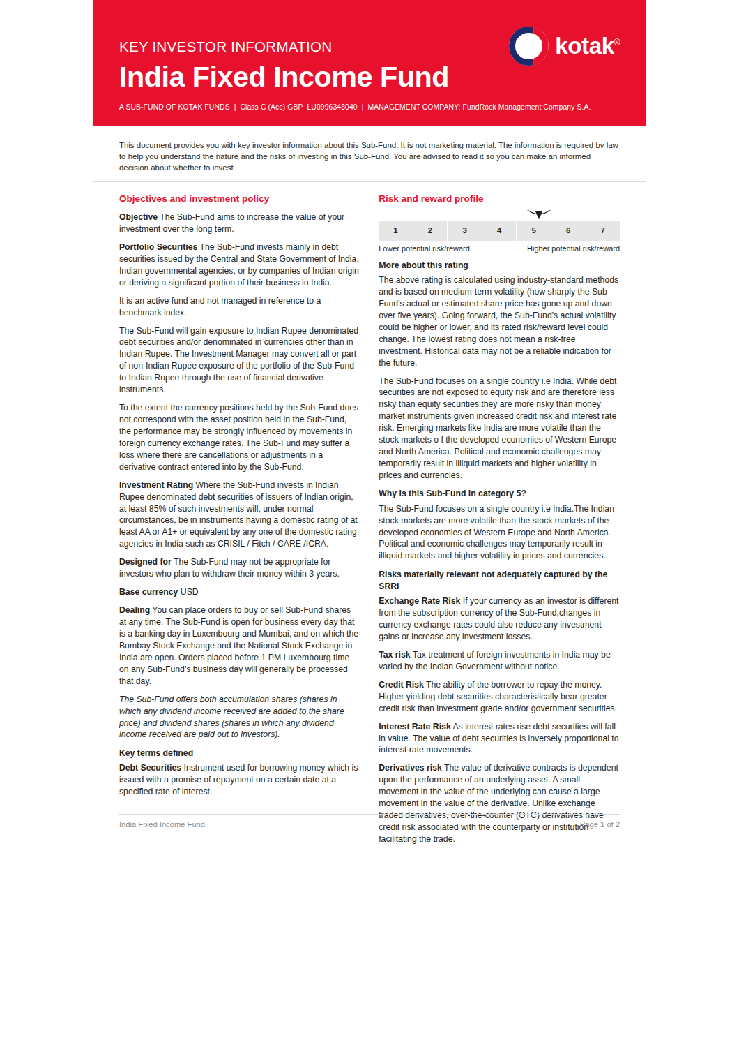KEY INVESTOR INFORMATION
India Fixed Income Fund
A SUB-FUND OF KOTAK FUNDS | Class C (Acc) GBP LU0996348040 | MANAGEMENT COMPANY: FundRock Management Company S.A.
kotak®
This document provides you with key investor information about this Sub-Fund. It is not marketing material. The information is required by law to help you understand the nature and the risks of investing in this Sub-Fund. You are advised to read it so you can make an informed decision about whether to invest.
Objectives and investment policy
Objective The Sub-Fund aims to increase the value of your investment over the long term.
Portfolio Securities The Sub-Fund invests mainly in debt securities issued by the Central and State Government of India, Indian governmental agencies, or by companies of Indian origin or deriving a significant portion of their business in India.
It is an active fund and not managed in reference to a benchmark index.
The Sub-Fund will gain exposure to Indian Rupee denominated debt securities and/or denominated in currencies other than in Indian Rupee. The Investment Manager may convert all or part of non-Indian Rupee exposure of the portfolio of the Sub-Fund to Indian Rupee through the use of financial derivative instruments.
To the extent the currency positions held by the Sub-Fund does not correspond with the asset position held in the Sub-Fund, the performance may be strongly influenced by movements in foreign currency exchange rates. The Sub-Fund may suffer a loss where there are cancellations or adjustments in a derivative contract entered into by the Sub-Fund.
Investment Rating Where the Sub-Fund invests in Indian Rupee denominated debt securities of issuers of Indian origin, at least 85% of such investments will, under normal circumstances, be in instruments having a domestic rating of at least AA or A1+ or equivalent by any one of the domestic rating agencies in India such as CRISIL / Fitch / CARE /ICRA.
Designed for The Sub-Fund may not be appropriate for investors who plan to withdraw their money within 3 years.
Base currency USD
Dealing You can place orders to buy or sell Sub-Fund shares at any time. The Sub-Fund is open for business every day that is a banking day in Luxembourg and Mumbai, and on which the Bombay Stock Exchange and the National Stock Exchange in India are open. Orders placed before 1 PM Luxembourg time on any Sub-Fund's business day will generally be processed that day.
The Sub-Fund offers both accumulation shares (shares in which any dividend income received are added to the share price) and dividend shares (shares in which any dividend income received are paid out to investors).
Key terms defined
Debt Securities Instrument used for borrowing money which is issued with a promise of repayment on a certain date at a specified rate of interest.
Risk and reward profile
1
2
3
4
5
6
7
Lower potential risk/reward Higher potential risk/reward
More about this rating
The above rating is calculated using industry-standard methods and is based on medium-term volatility (how sharply the Sub-Fund's actual or estimated share price has gone up and down over five years). Going forward, the Sub-Fund's actual volatility could be higher or lower, and its rated risk/reward level could change. The lowest rating does not mean a risk-free investment. Historical data may not be a reliable indication for the future.
The Sub-Fund focuses on a single country i.e India. While debt securities are not exposed to equity risk and are therefore less risky than equity securities they are more risky than money market instruments given increased credit risk and interest rate risk. Emerging markets like India are more volatile than the stock markets o f the developed economies of Western Europe and North America. Political and economic challenges may temporarily result in illiquid markets and higher volatility in prices and currencies.
Why is this Sub-Fund in category 5?
The Sub-Fund focuses on a single country i.e India.The Indian stock markets are more volatile than the stock markets of the developed economies of Western Europe and North America. Political and economic challenges may temporarily result in illiquid markets and higher volatility in prices and currencies.
Risks materially relevant not adequately captured by the SRRI
Exchange Rate Risk If your currency as an investor is different from the subscription currency of the Sub-Fund,changes in currency exchange rates could also reduce any investment gains or increase any investment losses.
Tax risk Tax treatment of foreign investments in India may be varied by the Indian Government without notice.
Credit Risk The ability of the borrower to repay the money. Higher yielding debt securities characteristically bear greater credit risk than investment grade and/or government securities.
Interest Rate Risk As interest rates rise debt securities will fall in value. The value of debt securities is inversely proportional to interest rate movements.
Derivatives risk The value of derivative contracts is dependent upon the performance of an underlying asset. A small movement in the value of the underlying can cause a large movement in the value of the derivative. Unlike exchange traded derivatives, over-the-counter (OTC) derivatives have credit risk associated with the counterparty or institution facilitating the trade.
India Fixed Income Fund Page 1 of 2